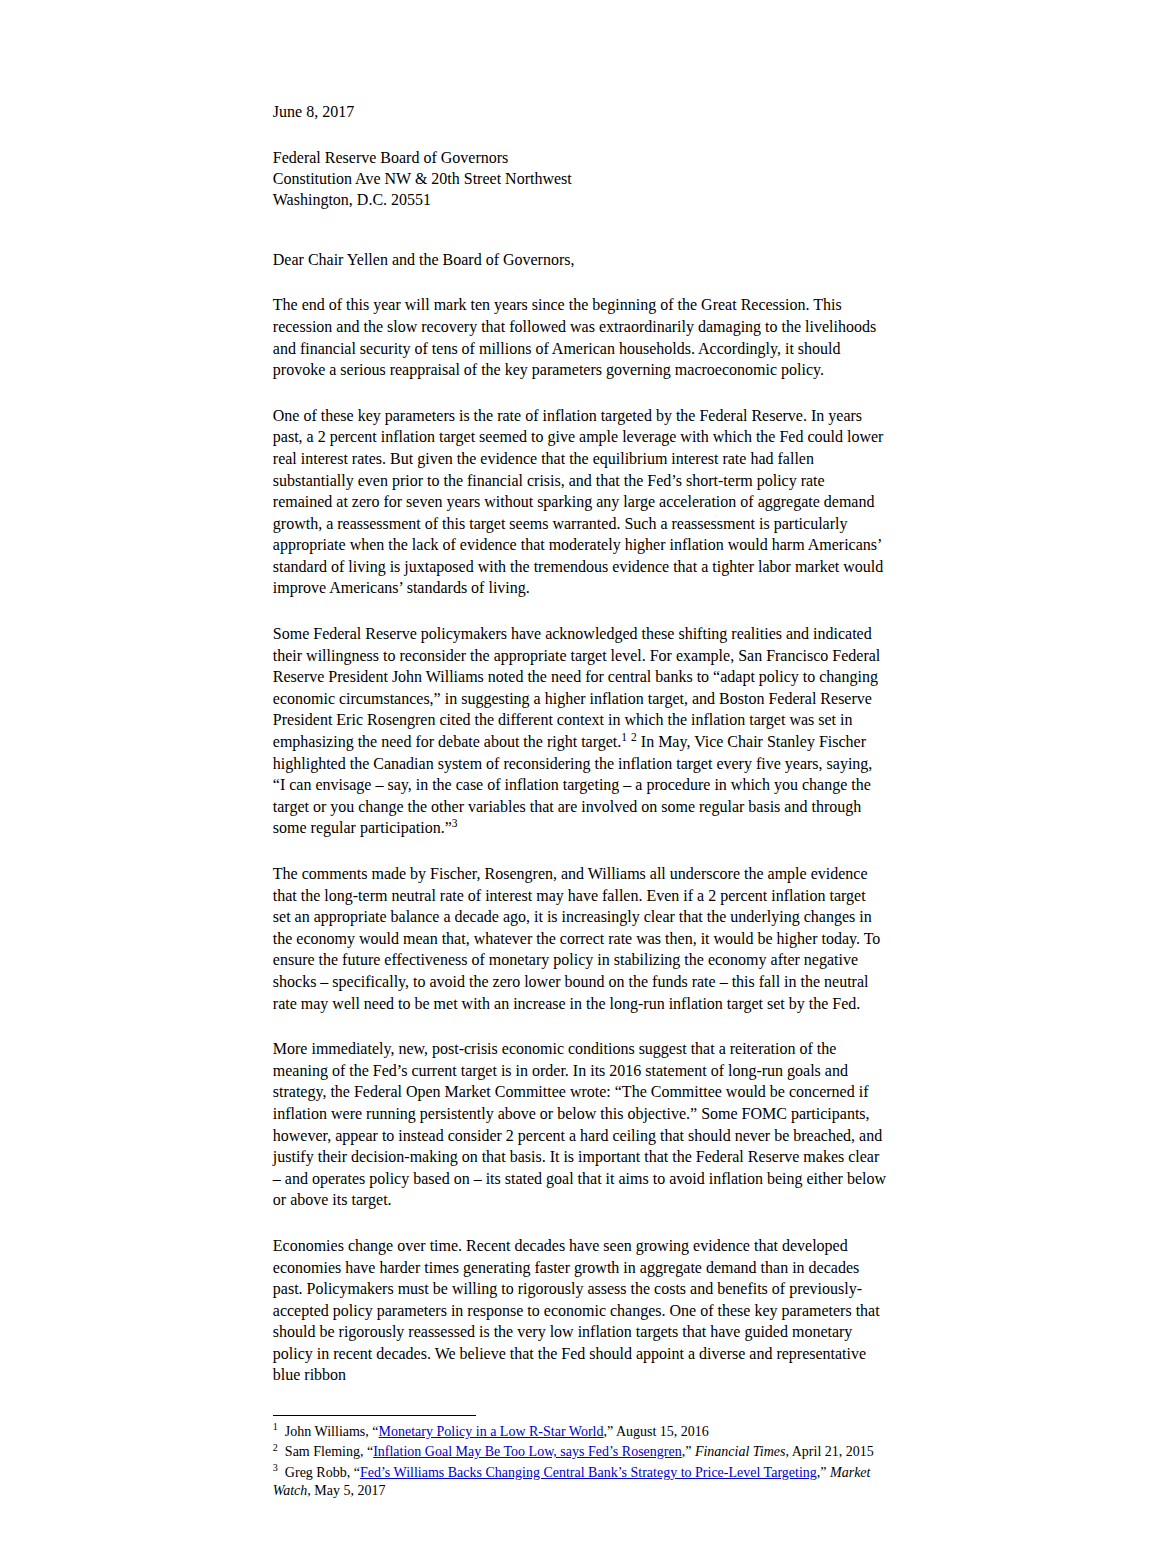June 8, 2017
Federal Reserve Board of Governors
Constitution Ave NW & 20th Street Northwest
Washington, D.C. 20551
Dear Chair Yellen and the Board of Governors,
The end of this year will mark ten years since the beginning of the Great Recession. This recession and the slow recovery that followed was extraordinarily damaging to the livelihoods and financial security of tens of millions of American households. Accordingly, it should provoke a serious reappraisal of the key parameters governing macroeconomic policy.
One of these key parameters is the rate of inflation targeted by the Federal Reserve. In years past, a 2 percent inflation target seemed to give ample leverage with which the Fed could lower real interest rates. But given the evidence that the equilibrium interest rate had fallen substantially even prior to the financial crisis, and that the Fed’s short-term policy rate remained at zero for seven years without sparking any large acceleration of aggregate demand growth, a reassessment of this target seems warranted. Such a reassessment is particularly appropriate when the lack of evidence that moderately higher inflation would harm Americans’ standard of living is juxtaposed with the tremendous evidence that a tighter labor market would improve Americans’ standards of living.
Some Federal Reserve policymakers have acknowledged these shifting realities and indicated their willingness to reconsider the appropriate target level. For example, San Francisco Federal Reserve President John Williams noted the need for central banks to “adapt policy to changing economic circumstances,” in suggesting a higher inflation target, and Boston Federal Reserve President Eric Rosengren cited the different context in which the inflation target was set in emphasizing the need for debate about the right target.1 2 In May, Vice Chair Stanley Fischer highlighted the Canadian system of reconsidering the inflation target every five years, saying, “I can envisage – say, in the case of inflation targeting – a procedure in which you change the target or you change the other variables that are involved on some regular basis and through some regular participation.”3
The comments made by Fischer, Rosengren, and Williams all underscore the ample evidence that the long-term neutral rate of interest may have fallen. Even if a 2 percent inflation target set an appropriate balance a decade ago, it is increasingly clear that the underlying changes in the economy would mean that, whatever the correct rate was then, it would be higher today. To ensure the future effectiveness of monetary policy in stabilizing the economy after negative shocks – specifically, to avoid the zero lower bound on the funds rate – this fall in the neutral rate may well need to be met with an increase in the long-run inflation target set by the Fed.
More immediately, new, post-crisis economic conditions suggest that a reiteration of the meaning of the Fed’s current target is in order. In its 2016 statement of long-run goals and strategy, the Federal Open Market Committee wrote: “The Committee would be concerned if inflation were running persistently above or below this objective.” Some FOMC participants, however, appear to instead consider 2 percent a hard ceiling that should never be breached, and justify their decision-making on that basis. It is important that the Federal Reserve makes clear – and operates policy based on – its stated goal that it aims to avoid inflation being either below or above its target.
Economies change over time. Recent decades have seen growing evidence that developed economies have harder times generating faster growth in aggregate demand than in decades past. Policymakers must be willing to rigorously assess the costs and benefits of previously-accepted policy parameters in response to economic changes. One of these key parameters that should be rigorously reassessed is the very low inflation targets that have guided monetary policy in recent decades. We believe that the Fed should appoint a diverse and representative blue ribbon
1 John Williams, “Monetary Policy in a Low R-Star World,” August 15, 2016
2 Sam Fleming, “Inflation Goal May Be Too Low, says Fed’s Rosengren,” Financial Times, April 21, 2015
3 Greg Robb, “Fed’s Williams Backs Changing Central Bank’s Strategy to Price-Level Targeting,” Market Watch, May 5, 2017